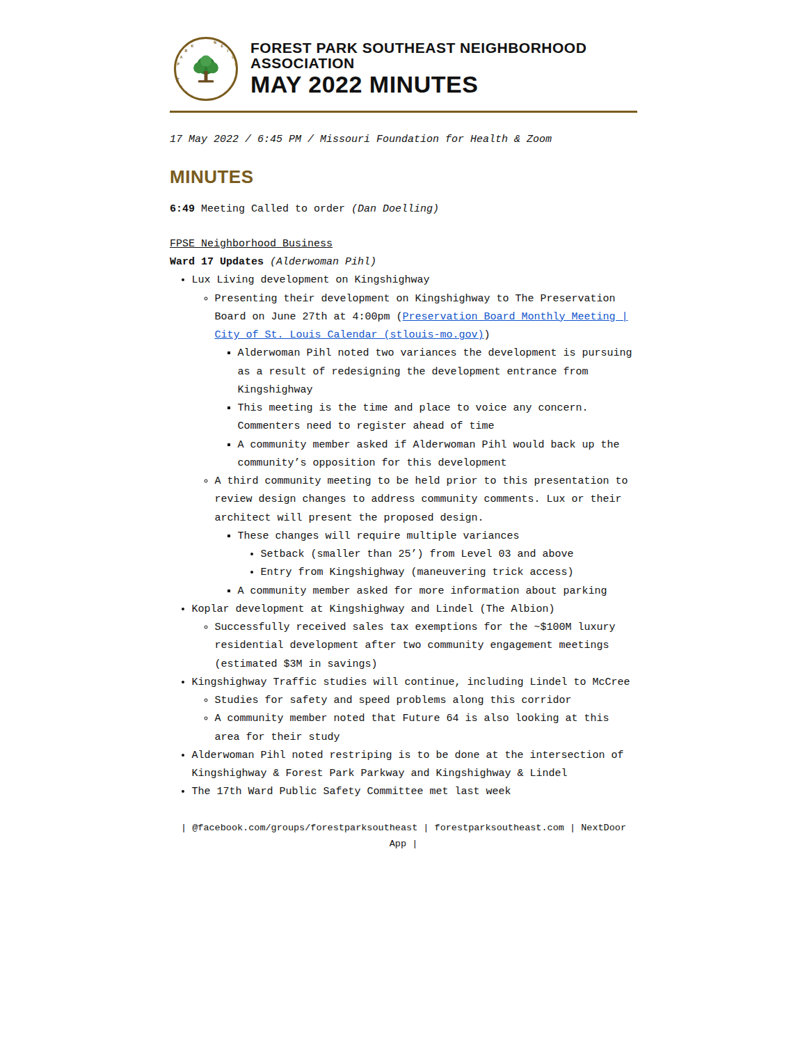F O R E S T P A R K N E I G H B O R S
Forest Park Southeast Neighborhood Association
May 2022 Minutes
17 May 2022 / 6:45 PM / Missouri Foundation for Health & Zoom
Minutes
6:49 Meeting Called to order (Dan Doelling)
FPSE Neighborhood Business
Ward 17 Updates (Alderwoman Pihl)
Lux Living development on Kingshighway
Presenting their development on Kingshighway to The Preservation Board on June 27th at 4:00pm (Preservation Board Monthly Meeting | City of St. Louis Calendar (stlouis-mo.gov))
Alderwoman Pihl noted two variances the development is pursuing as a result of redesigning the development entrance from Kingshighway
This meeting is the time and place to voice any concern. Commenters need to register ahead of time
A community member asked if Alderwoman Pihl would back up the community’s opposition for this development
A third community meeting to be held prior to this presentation to review design changes to address community comments. Lux or their architect will present the proposed design.
These changes will require multiple variances
Setback (smaller than 25’) from Level 03 and above
Entry from Kingshighway (maneuvering trick access)
A community member asked for more information about parking
Koplar development at Kingshighway and Lindel (The Albion)
Successfully received sales tax exemptions for the ~$100M luxury residential development after two community engagement meetings (estimated $3M in savings)
Kingshighway Traffic studies will continue, including Lindel to McCree
Studies for safety and speed problems along this corridor
A community member noted that Future 64 is also looking at this area for their study
Alderwoman Pihl noted restriping is to be done at the intersection of Kingshighway & Forest Park Parkway and Kingshighway & Lindel
The 17th Ward Public Safety Committee met last week
| @facebook.com/groups/forestparksoutheast | forestparksoutheast.com | NextDoor App |